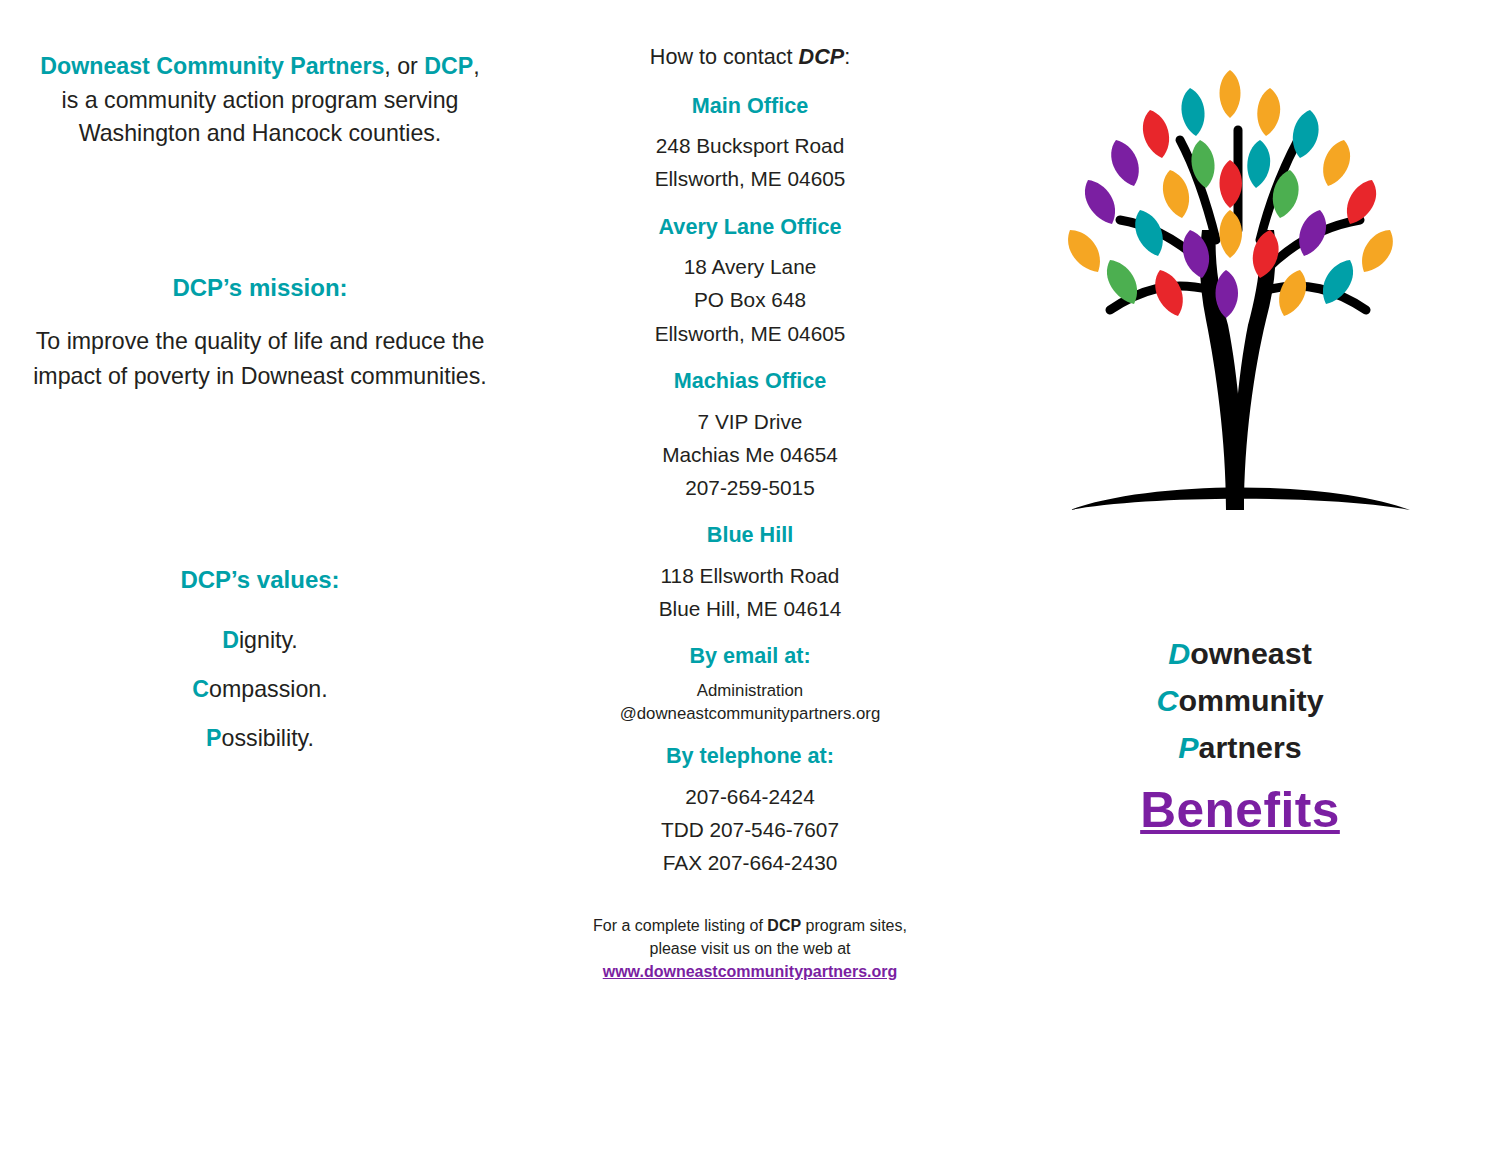Downeast Community Partners, or DCP, is a community action pro­gram serving Washington and Hancock counties.
DCP’s mission:
To improve the quality of life and reduce the impact of poverty in Downeast communities.
DCP’s values:
Dignity.
Compassion.
Possibility.
How to contact DCP:
Main Office
248 Bucksport Road
Ellsworth, ME 04605
Avery Lane Office
18 Avery Lane
PO Box 648
Ellsworth, ME 04605
Machias Office
7 VIP Drive
Machias Me 04654
207-259-5015
Blue Hill
118 Ellsworth Road
Blue Hill, ME 04614
By email at:
Administration
@downeastcommunitypartners.org
By telephone at:
207-664-2424
TDD 207-546-7607
FAX 207-664-2430
For a complete listing of DCP program sites,
please visit us on the web at
www.downeastcommunitypartners.org
Downeast
Community
Partners
Benefits